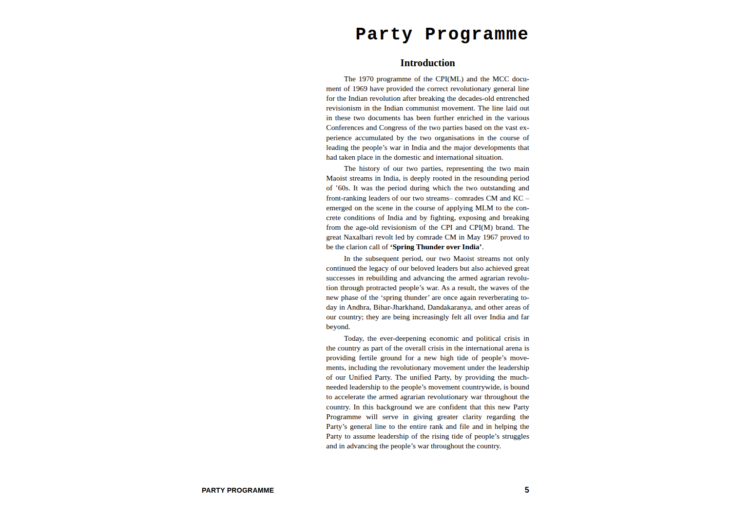Party Programme
Introduction
The 1970 programme of the CPI(ML) and the MCC document of 1969 have provided the correct revolutionary general line for the Indian revolution after breaking the decades-old entrenched revisionism in the Indian communist movement. The line laid out in these two documents has been further enriched in the various Conferences and Congress of the two parties based on the vast experience accumulated by the two organisations in the course of leading the people’s war in India and the major developments that had taken place in the domestic and international situation.
The history of our two parties, representing the two main Maoist streams in India, is deeply rooted in the resounding period of ’60s. It was the period during which the two outstanding and front-ranking leaders of our two streams– comrades CM and KC – emerged on the scene in the course of applying MLM to the concrete conditions of India and by fighting, exposing and breaking from the age-old revisionism of the CPI and CPI(M) brand. The great Naxalbari revolt led by comrade CM in May 1967 proved to be the clarion call of ‘Spring Thunder over India’.
In the subsequent period, our two Maoist streams not only continued the legacy of our beloved leaders but also achieved great successes in rebuilding and advancing the armed agrarian revolution through protracted people’s war. As a result, the waves of the new phase of the ‘spring thunder’ are once again reverberating today in Andhra, Bihar-Jharkhand, Dandakaranya, and other areas of our country; they are being increasingly felt all over India and far beyond.
Today, the ever-deepening economic and political crisis in the country as part of the overall crisis in the international arena is providing fertile ground for a new high tide of people’s movements, including the revolutionary movement under the leadership of our Unified Party. The unified Party, by providing the much-needed leadership to the people’s movement countrywide, is bound to accelerate the armed agrarian revolutionary war throughout the country. In this background we are confident that this new Party Programme will serve in giving greater clarity regarding the Party’s general line to the entire rank and file and in helping the Party to assume leadership of the rising tide of people’s struggles and in advancing the people’s war throughout the country.
Party Programme 5